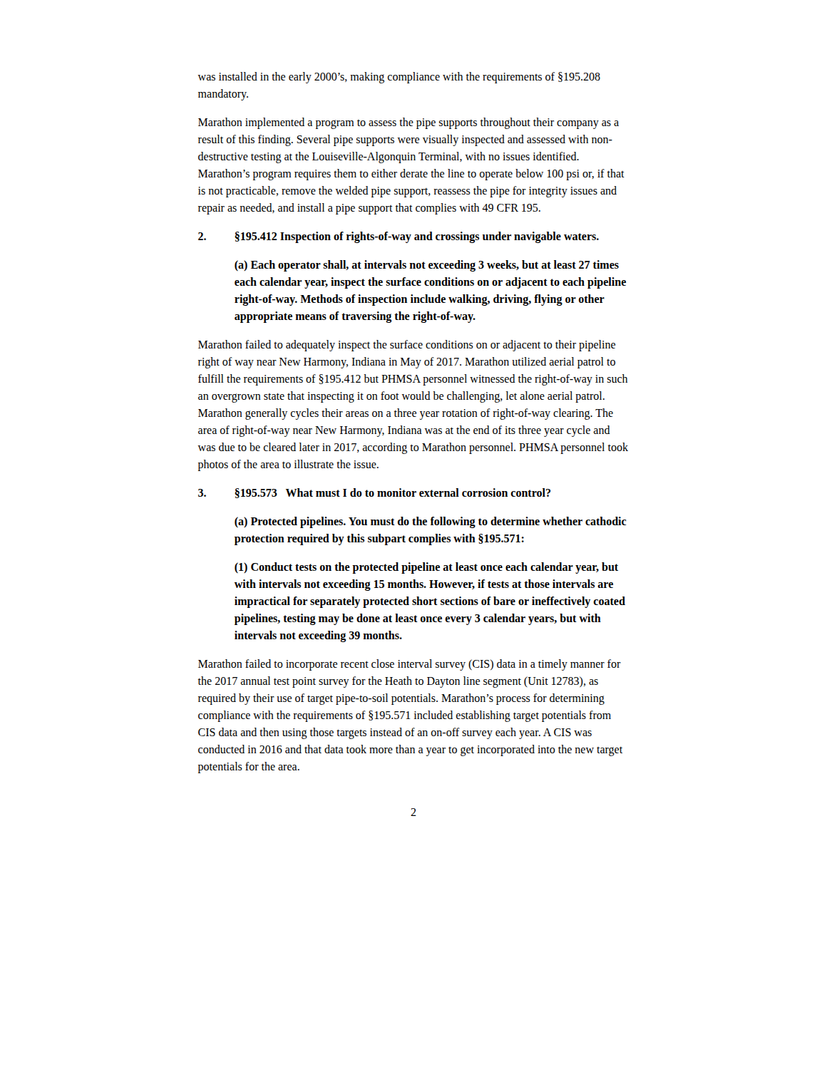was installed in the early 2000’s, making compliance with the requirements of §195.208 mandatory.
Marathon implemented a program to assess the pipe supports throughout their company as a result of this finding. Several pipe supports were visually inspected and assessed with non-destructive testing at the Louiseville-Algonquin Terminal, with no issues identified. Marathon’s program requires them to either derate the line to operate below 100 psi or, if that is not practicable, remove the welded pipe support, reassess the pipe for integrity issues and repair as needed, and install a pipe support that complies with 49 CFR 195.
2.
§195.412 Inspection of rights-of-way and crossings under navigable waters.
(a) Each operator shall, at intervals not exceeding 3 weeks, but at least 27 times each calendar year, inspect the surface conditions on or adjacent to each pipeline right-of-way. Methods of inspection include walking, driving, flying or other appropriate means of traversing the right-of-way.
Marathon failed to adequately inspect the surface conditions on or adjacent to their pipeline right of way near New Harmony, Indiana in May of 2017. Marathon utilized aerial patrol to fulfill the requirements of §195.412 but PHMSA personnel witnessed the right-of-way in such an overgrown state that inspecting it on foot would be challenging, let alone aerial patrol. Marathon generally cycles their areas on a three year rotation of right-of-way clearing. The area of right-of-way near New Harmony, Indiana was at the end of its three year cycle and was due to be cleared later in 2017, according to Marathon personnel. PHMSA personnel took photos of the area to illustrate the issue.
3.
§195.573 What must I do to monitor external corrosion control?
(a) Protected pipelines. You must do the following to determine whether cathodic protection required by this subpart complies with §195.571:
(1) Conduct tests on the protected pipeline at least once each calendar year, but with intervals not exceeding 15 months. However, if tests at those intervals are impractical for separately protected short sections of bare or ineffectively coated pipelines, testing may be done at least once every 3 calendar years, but with intervals not exceeding 39 months.
Marathon failed to incorporate recent close interval survey (CIS) data in a timely manner for the 2017 annual test point survey for the Heath to Dayton line segment (Unit 12783), as required by their use of target pipe-to-soil potentials. Marathon’s process for determining compliance with the requirements of §195.571 included establishing target potentials from CIS data and then using those targets instead of an on-off survey each year. A CIS was conducted in 2016 and that data took more than a year to get incorporated into the new target potentials for the area.
2